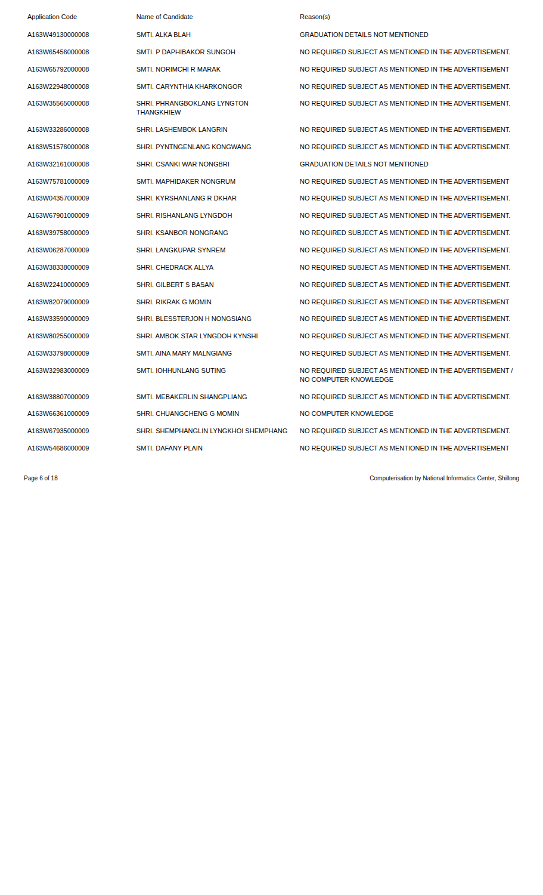| Application Code | Name of Candidate | Reason(s) |
| --- | --- | --- |
| A163W49130000008 | SMTI. ALKA BLAH | GRADUATION DETAILS NOT MENTIONED |
| A163W65456000008 | SMTI. P DAPHIBAKOR SUNGOH | NO REQUIRED SUBJECT AS MENTIONED IN THE ADVERTISEMENT. |
| A163W65792000008 | SMTI. NORIMCHI R MARAK | NO REQUIRED SUBJECT AS MENTIONED IN THE ADVERTISEMENT |
| A163W22948000008 | SMTI. CARYNTHIA KHARKONGOR | NO REQUIRED SUBJECT AS MENTIONED IN THE ADVERTISEMENT. |
| A163W35565000008 | SHRI. PHRANGBOKLANG LYNGTON THANGKHIEW | NO REQUIRED SUBJECT AS MENTIONED IN THE ADVERTISEMENT. |
| A163W33286000008 | SHRI. LASHEMBOK LANGRIN | NO REQUIRED SUBJECT AS MENTIONED IN THE ADVERTISEMENT. |
| A163W51576000008 | SHRI. PYNTNGENLANG KONGWANG | NO REQUIRED SUBJECT AS MENTIONED IN THE ADVERTISEMENT. |
| A163W32161000008 | SHRI. CSANKI WAR NONGBRI | GRADUATION DETAILS NOT MENTIONED |
| A163W75781000009 | SMTI. MAPHIDAKER NONGRUM | NO REQUIRED SUBJECT AS MENTIONED IN THE ADVERTISEMENT |
| A163W04357000009 | SHRI. KYRSHANLANG R DKHAR | NO REQUIRED SUBJECT AS MENTIONED IN THE ADVERTISEMENT. |
| A163W67901000009 | SHRI. RISHANLANG LYNGDOH | NO REQUIRED SUBJECT AS MENTIONED IN THE ADVERTISEMENT. |
| A163W39758000009 | SHRI. KSANBOR NONGRANG | NO REQUIRED SUBJECT AS MENTIONED IN THE ADVERTISEMENT. |
| A163W06287000009 | SHRI. LANGKUPAR SYNREM | NO REQUIRED SUBJECT AS MENTIONED IN THE ADVERTISEMENT. |
| A163W38338000009 | SHRI. CHEDRACK ALLYA | NO REQUIRED SUBJECT AS MENTIONED IN THE ADVERTISEMENT. |
| A163W22410000009 | SHRI. GILBERT S BASAN | NO REQUIRED SUBJECT AS MENTIONED IN THE ADVERTISEMENT. |
| A163W82079000009 | SHRI. RIKRAK G MOMIN | NO REQUIRED SUBJECT AS MENTIONED IN THE ADVERTISEMENT |
| A163W33590000009 | SHRI. BLESSTERJON H NONGSIANG | NO REQUIRED SUBJECT AS MENTIONED IN THE ADVERTISEMENT. |
| A163W80255000009 | SHRI. AMBOK STAR LYNGDOH KYNSHI | NO REQUIRED SUBJECT AS MENTIONED IN THE ADVERTISEMENT. |
| A163W33798000009 | SMTI. AINA MARY MALNGIANG | NO REQUIRED SUBJECT AS MENTIONED IN THE ADVERTISEMENT. |
| A163W32983000009 | SMTI. IOHHUNLANG SUTING | NO REQUIRED SUBJECT AS MENTIONED IN THE ADVERTISEMENT / NO COMPUTER KNOWLEDGE |
| A163W38807000009 | SMTI. MEBAKERLIN SHANGPLIANG | NO REQUIRED SUBJECT AS MENTIONED IN THE ADVERTISEMENT. |
| A163W66361000009 | SHRI. CHUANGCHENG G MOMIN | NO COMPUTER KNOWLEDGE |
| A163W67935000009 | SHRI. SHEMPHANGLIN LYNGKHOI SHEMPHANG | NO REQUIRED SUBJECT AS MENTIONED IN THE ADVERTISEMENT. |
| A163W54686000009 | SMTI. DAFANY PLAIN | NO REQUIRED SUBJECT AS MENTIONED IN THE ADVERTISEMENT |
Page 6 of 18 Computerisation by National Informatics Center, Shillong